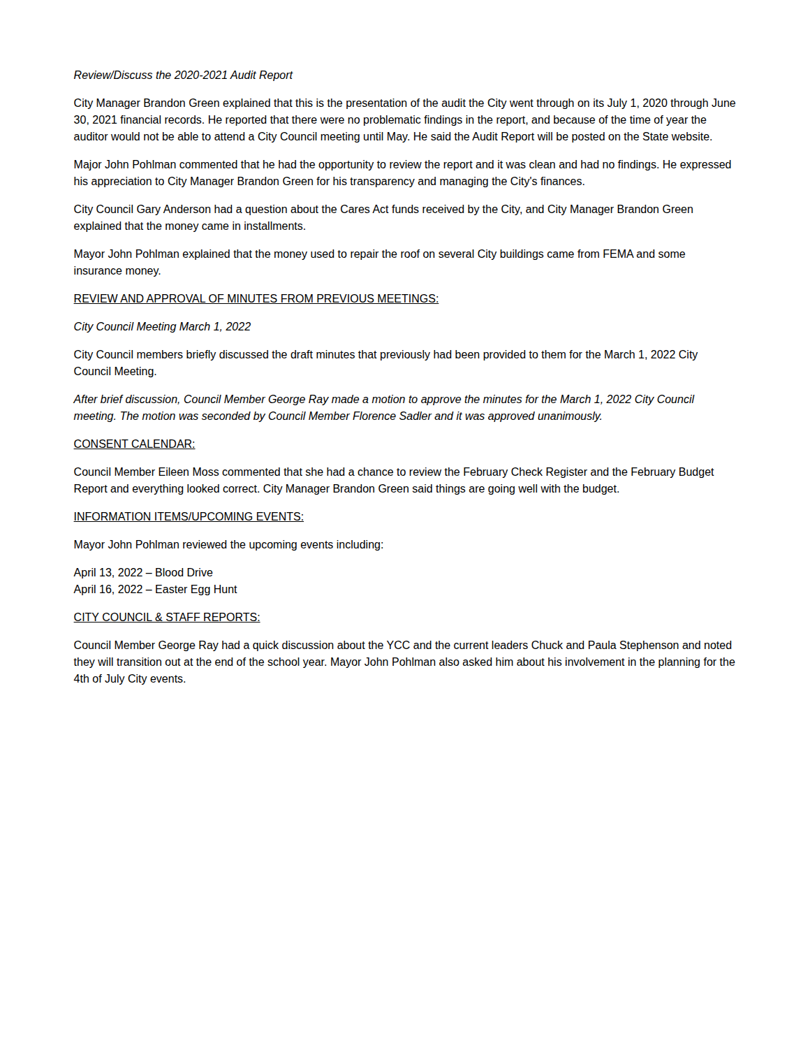Review/Discuss the 2020-2021 Audit Report
City Manager Brandon Green explained that this is the presentation of the audit the City went through on its July 1, 2020 through June 30, 2021 financial records. He reported that there were no problematic findings in the report, and because of the time of year the auditor would not be able to attend a City Council meeting until May. He said the Audit Report will be posted on the State website.
Major John Pohlman commented that he had the opportunity to review the report and it was clean and had no findings. He expressed his appreciation to City Manager Brandon Green for his transparency and managing the City's finances.
City Council Gary Anderson had a question about the Cares Act funds received by the City, and City Manager Brandon Green explained that the money came in installments.
Mayor John Pohlman explained that the money used to repair the roof on several City buildings came from FEMA and some insurance money.
REVIEW AND APPROVAL OF MINUTES FROM PREVIOUS MEETINGS:
City Council Meeting March 1, 2022
City Council members briefly discussed the draft minutes that previously had been provided to them for the March 1, 2022 City Council Meeting.
After brief discussion, Council Member George Ray made a motion to approve the minutes for the March 1, 2022 City Council meeting. The motion was seconded by Council Member Florence Sadler and it was approved unanimously.
CONSENT CALENDAR:
Council Member Eileen Moss commented that she had a chance to review the February Check Register and the February Budget Report and everything looked correct. City Manager Brandon Green said things are going well with the budget.
INFORMATION ITEMS/UPCOMING EVENTS:
Mayor John Pohlman reviewed the upcoming events including:
April 13, 2022 – Blood Drive
April 16, 2022 – Easter Egg Hunt
CITY COUNCIL & STAFF REPORTS:
Council Member George Ray had a quick discussion about the YCC and the current leaders Chuck and Paula Stephenson and noted they will transition out at the end of the school year. Mayor John Pohlman also asked him about his involvement in the planning for the 4th of July City events.